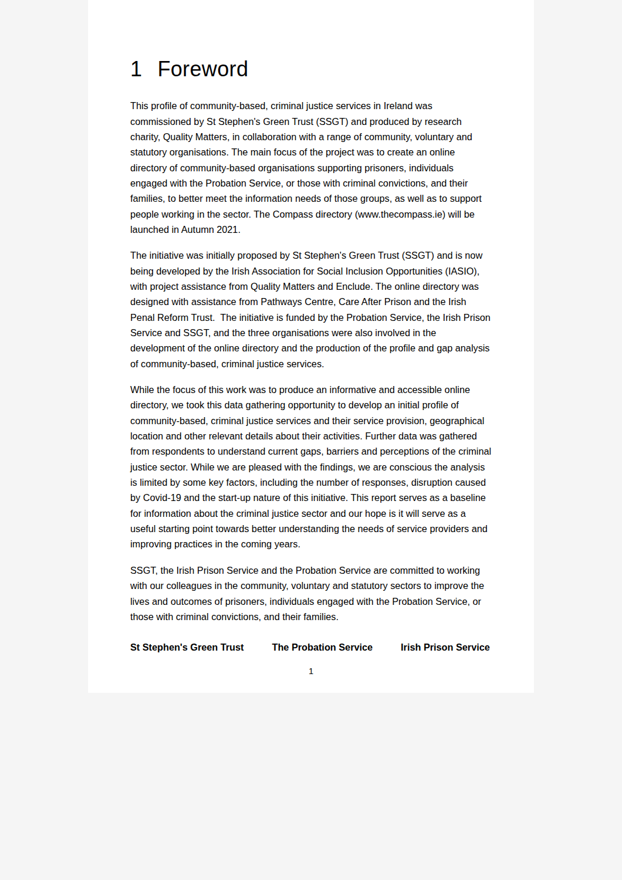1 Foreword
This profile of community-based, criminal justice services in Ireland was commissioned by St Stephen's Green Trust (SSGT) and produced by research charity, Quality Matters, in collaboration with a range of community, voluntary and statutory organisations. The main focus of the project was to create an online directory of community-based organisations supporting prisoners, individuals engaged with the Probation Service, or those with criminal convictions, and their families, to better meet the information needs of those groups, as well as to support people working in the sector. The Compass directory (www.thecompass.ie) will be launched in Autumn 2021.
The initiative was initially proposed by St Stephen's Green Trust (SSGT) and is now being developed by the Irish Association for Social Inclusion Opportunities (IASIO), with project assistance from Quality Matters and Enclude. The online directory was designed with assistance from Pathways Centre, Care After Prison and the Irish Penal Reform Trust. The initiative is funded by the Probation Service, the Irish Prison Service and SSGT, and the three organisations were also involved in the development of the online directory and the production of the profile and gap analysis of community-based, criminal justice services.
While the focus of this work was to produce an informative and accessible online directory, we took this data gathering opportunity to develop an initial profile of community-based, criminal justice services and their service provision, geographical location and other relevant details about their activities. Further data was gathered from respondents to understand current gaps, barriers and perceptions of the criminal justice sector. While we are pleased with the findings, we are conscious the analysis is limited by some key factors, including the number of responses, disruption caused by Covid-19 and the start-up nature of this initiative. This report serves as a baseline for information about the criminal justice sector and our hope is it will serve as a useful starting point towards better understanding the needs of service providers and improving practices in the coming years.
SSGT, the Irish Prison Service and the Probation Service are committed to working with our colleagues in the community, voluntary and statutory sectors to improve the lives and outcomes of prisoners, individuals engaged with the Probation Service, or those with criminal convictions, and their families.
St Stephen's Green TrustThe Probation Service Irish Prison Service
1